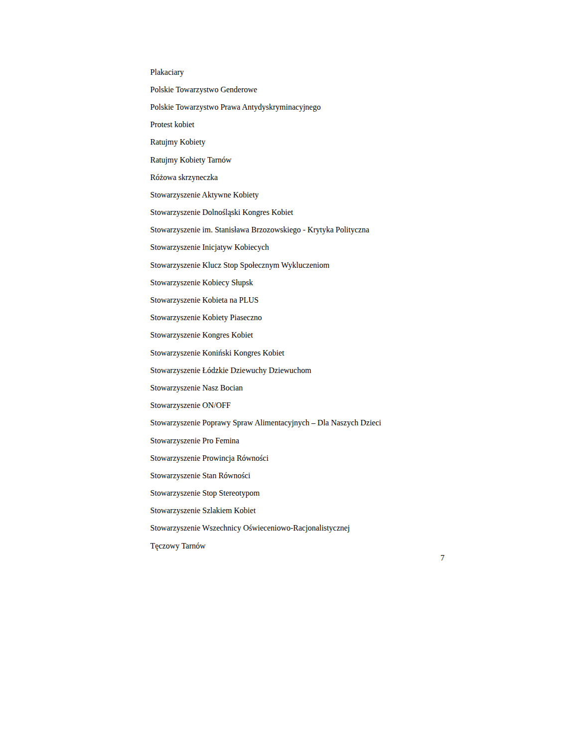Plakaciary
Polskie Towarzystwo Genderowe
Polskie Towarzystwo Prawa Antydyskryminacyjnego
Protest kobiet
Ratujmy Kobiety
Ratujmy Kobiety Tarnów
Różowa skrzyneczka
Stowarzyszenie Aktywne Kobiety
Stowarzyszenie Dolnośląski Kongres Kobiet
Stowarzyszenie im. Stanisława Brzozowskiego - Krytyka Polityczna
Stowarzyszenie Inicjatyw Kobiecych
Stowarzyszenie Klucz Stop Społecznym Wykluczeniom
Stowarzyszenie Kobiecy Słupsk
Stowarzyszenie Kobieta na PLUS
Stowarzyszenie Kobiety Piaseczno
Stowarzyszenie Kongres Kobiet
Stowarzyszenie Koniński Kongres Kobiet
Stowarzyszenie Łódzkie Dziewuchy Dziewuchom
Stowarzyszenie Nasz Bocian
Stowarzyszenie ON/OFF
Stowarzyszenie Poprawy Spraw Alimentacyjnych – Dla Naszych Dzieci
Stowarzyszenie Pro Femina
Stowarzyszenie Prowincja Równości
Stowarzyszenie Stan Równości
Stowarzyszenie Stop Stereotypom
Stowarzyszenie Szlakiem Kobiet
Stowarzyszenie Wszechnicy Oświeceniowo-Racjonalistycznej
Tęczowy Tarnów
7